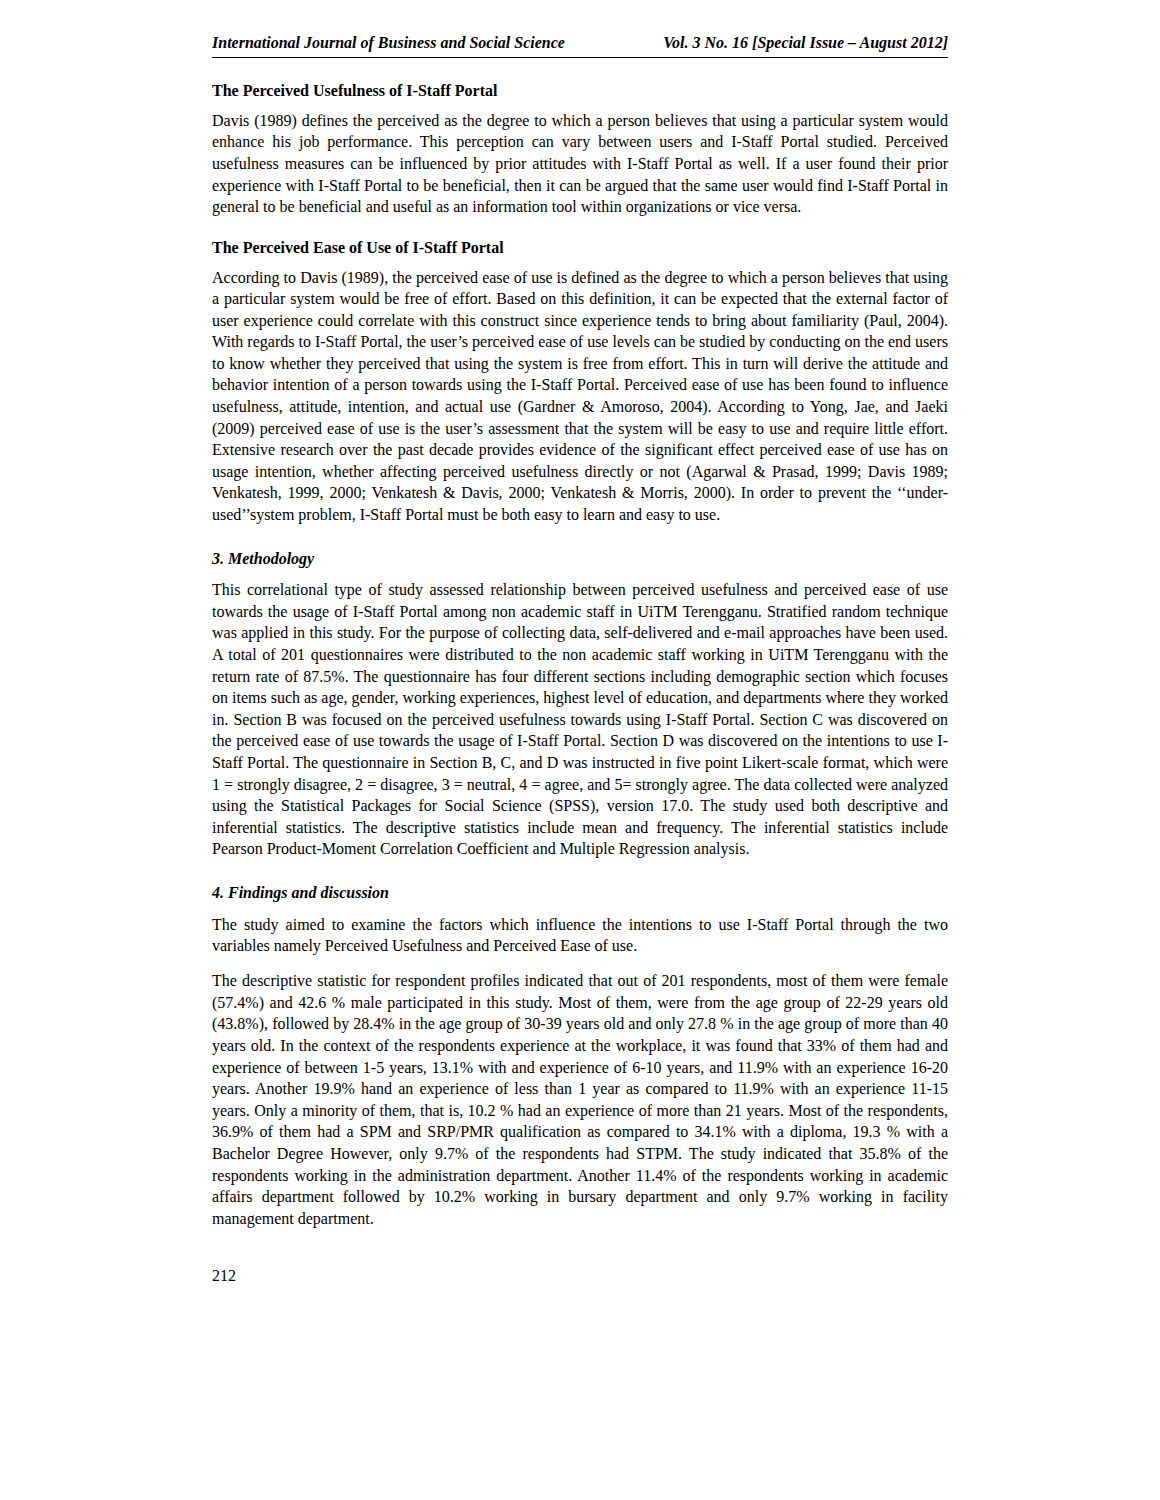International Journal of Business and Social Science Vol. 3 No. 16 [Special Issue – August 2012]
The Perceived Usefulness of I-Staff Portal
Davis (1989) defines the perceived as the degree to which a person believes that using a particular system would enhance his job performance. This perception can vary between users and I-Staff Portal studied. Perceived usefulness measures can be influenced by prior attitudes with I-Staff Portal as well. If a user found their prior experience with I-Staff Portal to be beneficial, then it can be argued that the same user would find I-Staff Portal in general to be beneficial and useful as an information tool within organizations or vice versa.
The Perceived Ease of Use of I-Staff Portal
According to Davis (1989), the perceived ease of use is defined as the degree to which a person believes that using a particular system would be free of effort. Based on this definition, it can be expected that the external factor of user experience could correlate with this construct since experience tends to bring about familiarity (Paul, 2004). With regards to I-Staff Portal, the user’s perceived ease of use levels can be studied by conducting on the end users to know whether they perceived that using the system is free from effort. This in turn will derive the attitude and behavior intention of a person towards using the I-Staff Portal. Perceived ease of use has been found to influence usefulness, attitude, intention, and actual use (Gardner & Amoroso, 2004). According to Yong, Jae, and Jaeki (2009) perceived ease of use is the user’s assessment that the system will be easy to use and require little effort. Extensive research over the past decade provides evidence of the significant effect perceived ease of use has on usage intention, whether affecting perceived usefulness directly or not (Agarwal & Prasad, 1999; Davis 1989; Venkatesh, 1999, 2000; Venkatesh & Davis, 2000; Venkatesh & Morris, 2000). In order to prevent the ‘‘under-used’’system problem, I-Staff Portal must be both easy to learn and easy to use.
3. Methodology
This correlational type of study assessed relationship between perceived usefulness and perceived ease of use towards the usage of I-Staff Portal among non academic staff in UiTM Terengganu. Stratified random technique was applied in this study. For the purpose of collecting data, self-delivered and e-mail approaches have been used. A total of 201 questionnaires were distributed to the non academic staff working in UiTM Terengganu with the return rate of 87.5%. The questionnaire has four different sections including demographic section which focuses on items such as age, gender, working experiences, highest level of education, and departments where they worked in. Section B was focused on the perceived usefulness towards using I-Staff Portal. Section C was discovered on the perceived ease of use towards the usage of I-Staff Portal. Section D was discovered on the intentions to use I-Staff Portal. The questionnaire in Section B, C, and D was instructed in five point Likert-scale format, which were 1 = strongly disagree, 2 = disagree, 3 = neutral, 4 = agree, and 5= strongly agree. The data collected were analyzed using the Statistical Packages for Social Science (SPSS), version 17.0. The study used both descriptive and inferential statistics. The descriptive statistics include mean and frequency. The inferential statistics include Pearson Product-Moment Correlation Coefficient and Multiple Regression analysis.
4. Findings and discussion
The study aimed to examine the factors which influence the intentions to use I-Staff Portal through the two variables namely Perceived Usefulness and Perceived Ease of use.
The descriptive statistic for respondent profiles indicated that out of 201 respondents, most of them were female (57.4%) and 42.6 % male participated in this study. Most of them, were from the age group of 22-29 years old (43.8%), followed by 28.4% in the age group of 30-39 years old and only 27.8 % in the age group of more than 40 years old. In the context of the respondents experience at the workplace, it was found that 33% of them had and experience of between 1-5 years, 13.1% with and experience of 6-10 years, and 11.9% with an experience 16-20 years. Another 19.9% hand an experience of less than 1 year as compared to 11.9% with an experience 11-15 years. Only a minority of them, that is, 10.2 % had an experience of more than 21 years. Most of the respondents, 36.9% of them had a SPM and SRP/PMR qualification as compared to 34.1% with a diploma, 19.3 % with a Bachelor Degree However, only 9.7% of the respondents had STPM. The study indicated that 35.8% of the respondents working in the administration department. Another 11.4% of the respondents working in academic affairs department followed by 10.2% working in bursary department and only 9.7% working in facility management department.
212